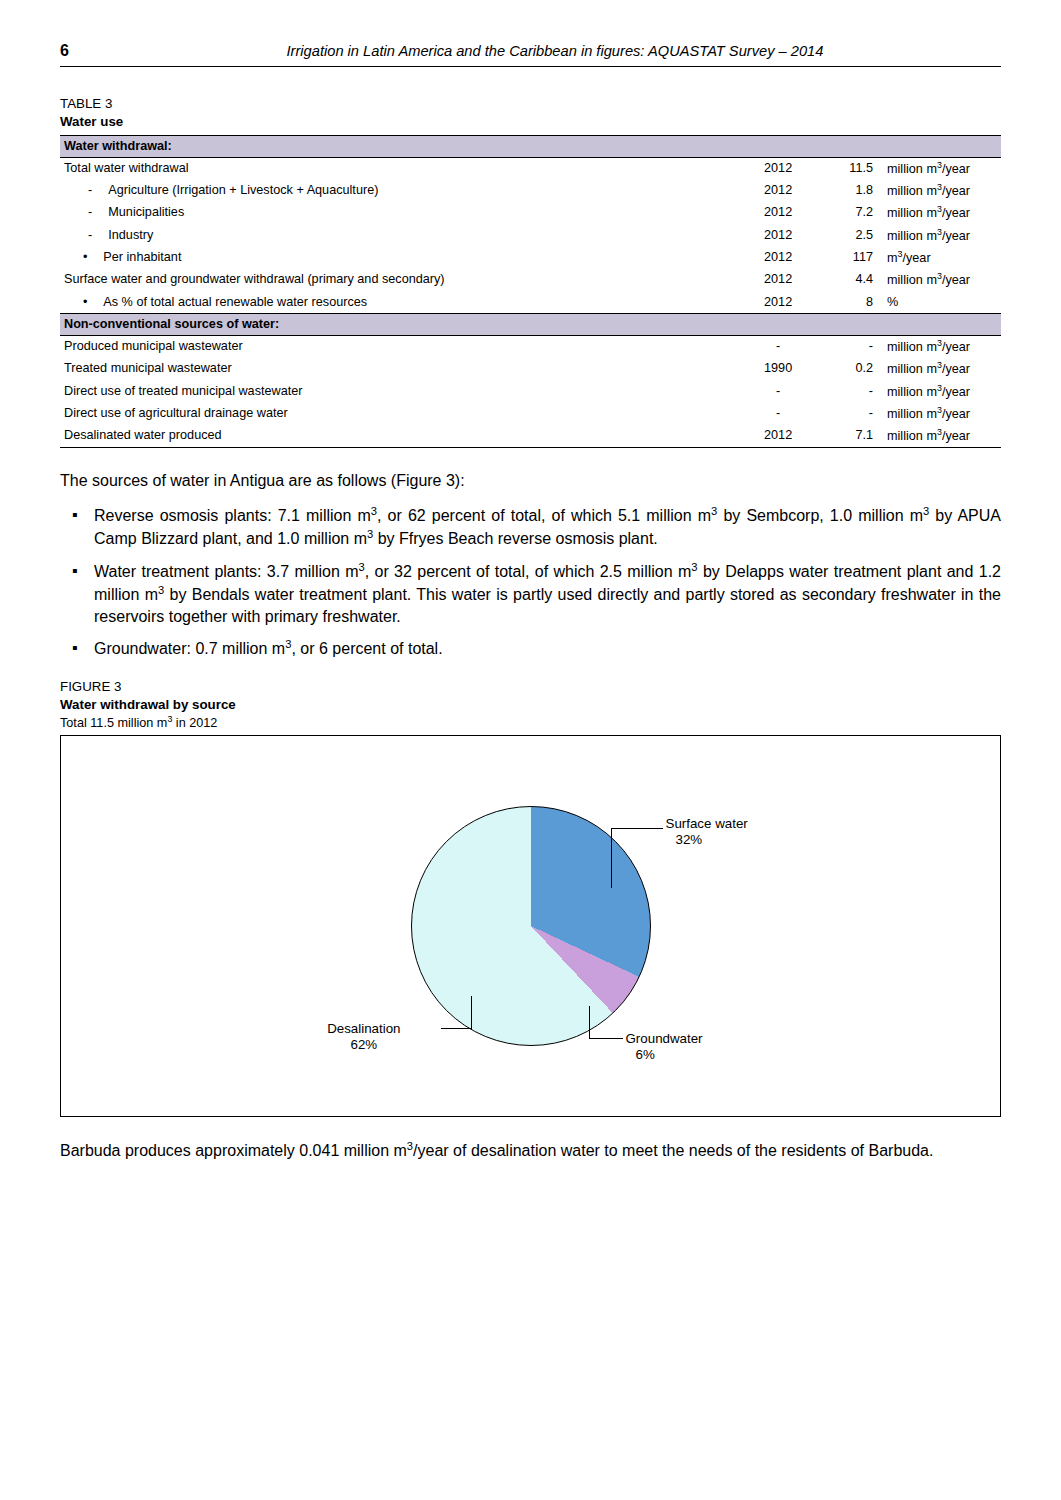6
Irrigation in Latin America and the Caribbean in figures: AQUASTAT Survey – 2014
TABLE 3 Water use
| Water withdrawal: |
| Total water withdrawal | 2012 | 11.5 | million m 3 /year |
| Agriculture (Irrigation + Livestock + Aquaculture) | 2012 | 1.8 | million m 3 /year |
| Municipalities | 2012 | 7.2 | million m 3 /year |
| Industry | 2012 | 2.5 | million m 3 /year |
| Per inhabitant | 2012 | 117 | m 3 /year |
| Surface water and groundwater withdrawal (primary and secondary) | 2012 | 4.4 | million m 3 /year |
| As % of total actual renewable water resources | 2012 | 8 | % |
| Non-conventional sources of water: |
| Produced municipal wastewater | - | - | million m 3 /year |
| Treated municipal wastewater | 1990 | 0.2 | million m 3 /year |
| Direct use of treated municipal wastewater | - | - | million m 3 /year |
| Direct use of agricultural drainage water | - | - | million m 3 /year |
| Desalinated water produced | 2012 | 7.1 | million m 3 /year |
The sources of water in Antigua are as follows (Figure 3):
Reverse osmosis plants: 7.1 million m3, or 62 percent of total, of which 5.1 million m3 by Sembcorp, 1.0 million m3 by APUA Camp Blizzard plant, and 1.0 million m3 by Ffryes Beach reverse osmosis plant.
Water treatment plants: 3.7 million m3, or 32 percent of total, of which 2.5 million m3 by Delapps water treatment plant and 1.2 million m3 by Bendals water treatment plant. This water is partly used directly and partly stored as secondary freshwater in the reservoirs together with primary freshwater.
Groundwater: 0.7 million m3, or 6 percent of total.
FIGURE 3 Water withdrawal by source Total 11.5 million m3 in 2012
Surface water32%
Groundwater6%
Desalination62%
Barbuda produces approximately 0.041 million m3/year of desalination water to meet the needs of the residents of Barbuda.